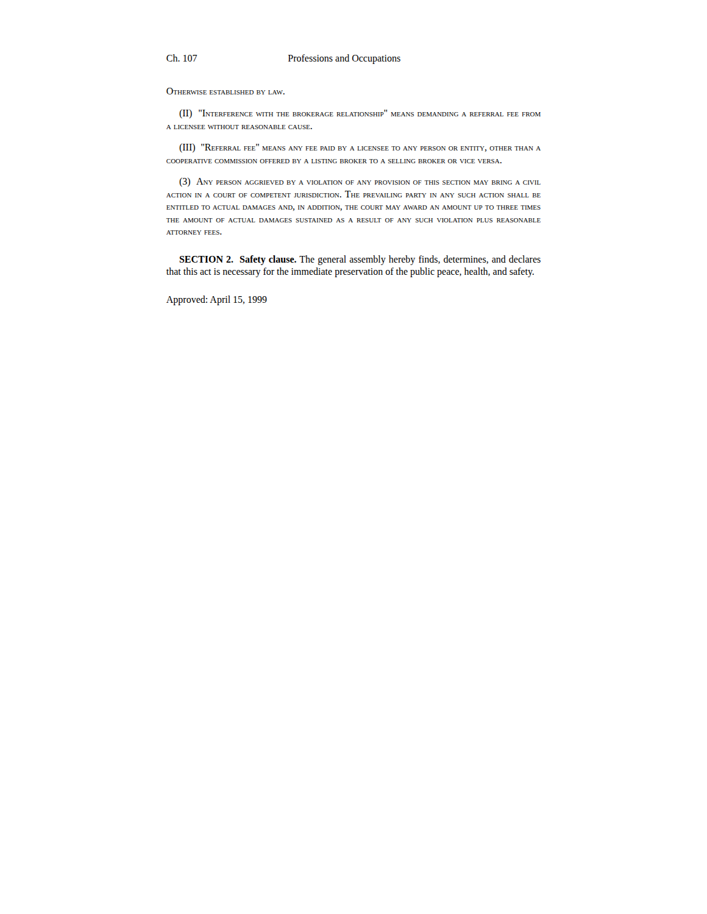Ch. 107 Professions and Occupations
Otherwise established by law.
(II) "Interference with the brokerage relationship" means demanding a referral fee from a licensee without reasonable cause.
(III) "Referral fee" means any fee paid by a licensee to any person or entity, other than a cooperative commission offered by a listing broker to a selling broker or vice versa.
(3) Any person aggrieved by a violation of any provision of this section may bring a civil action in a court of competent jurisdiction. The prevailing party in any such action shall be entitled to actual damages and, in addition, the court may award an amount up to three times the amount of actual damages sustained as a result of any such violation plus reasonable attorney fees.
SECTION 2. Safety clause. The general assembly hereby finds, determines, and declares that this act is necessary for the immediate preservation of the public peace, health, and safety.
Approved: April 15, 1999